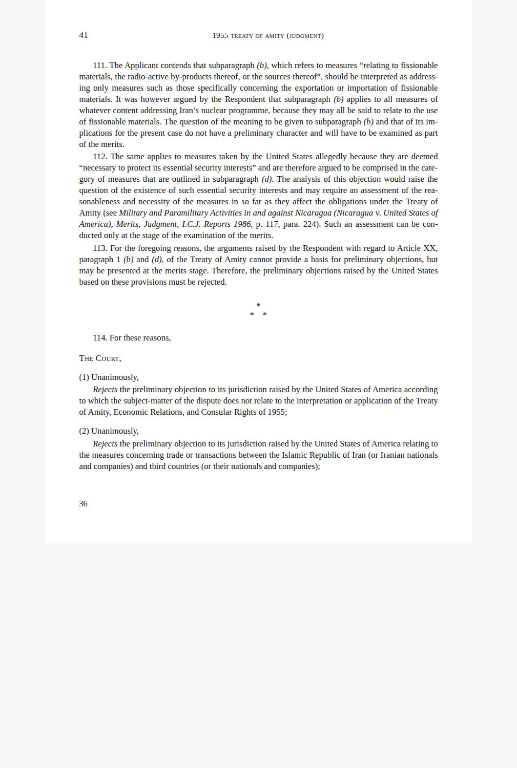41 1955 treaty of amity (judgment)
111. The Applicant contends that subparagraph (b), which refers to measures “relating to fissionable materials, the radio-active by-products thereof, or the sources thereof”, should be interpreted as addressing only measures such as those specifically concerning the exportation or importation of fissionable materials. It was however argued by the Respondent that subparagraph (b) applies to all measures of whatever content addressing Iran’s nuclear programme, because they may all be said to relate to the use of fissionable materials. The question of the meaning to be given to subparagraph (b) and that of its implications for the present case do not have a preliminary character and will have to be examined as part of the merits.
112. The same applies to measures taken by the United States allegedly because they are deemed “necessary to protect its essential security interests” and are therefore argued to be comprised in the category of measures that are outlined in subparagraph (d). The analysis of this objection would raise the question of the existence of such essential security interests and may require an assessment of the reasonableness and necessity of the measures in so far as they affect the obligations under the Treaty of Amity (see Military and Paramilitary Activities in and against Nicaragua (Nicaragua v. United States of America), Merits, Judgment, I.C.J. Reports 1986, p. 117, para. 224). Such an assessment can be conducted only at the stage of the examination of the merits.
113. For the foregoing reasons, the arguments raised by the Respondent with regard to Article XX, paragraph 1 (b) and (d), of the Treaty of Amity cannot provide a basis for preliminary objections, but may be presented at the merits stage. Therefore, the preliminary objections raised by the United States based on these provisions must be rejected.
*
* *
114. For these reasons,
The Court,
(1) Unanimously,
Rejects the preliminary objection to its jurisdiction raised by the United States of America according to which the subject-matter of the dispute does not relate to the interpretation or application of the Treaty of Amity, Economic Relations, and Consular Rights of 1955;
(2) Unanimously,
Rejects the preliminary objection to its jurisdiction raised by the United States of America relating to the measures concerning trade or transactions between the Islamic Republic of Iran (or Iranian nationals and companies) and third countries (or their nationals and companies);
36